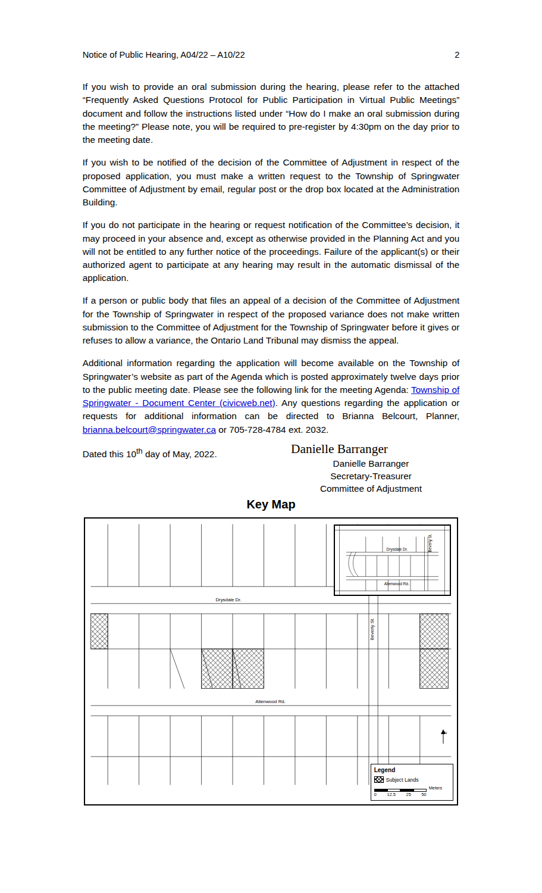Notice of Public Hearing, A04/22 – A10/22
2
If you wish to provide an oral submission during the hearing, please refer to the attached “Frequently Asked Questions Protocol for Public Participation in Virtual Public Meetings” document and follow the instructions listed under “How do I make an oral submission during the meeting?” Please note, you will be required to pre-register by 4:30pm on the day prior to the meeting date.
If you wish to be notified of the decision of the Committee of Adjustment in respect of the proposed application, you must make a written request to the Township of Springwater Committee of Adjustment by email, regular post or the drop box located at the Administration Building.
If you do not participate in the hearing or request notification of the Committee’s decision, it may proceed in your absence and, except as otherwise provided in the Planning Act and you will not be entitled to any further notice of the proceedings. Failure of the applicant(s) or their authorized agent to participate at any hearing may result in the automatic dismissal of the application.
If a person or public body that files an appeal of a decision of the Committee of Adjustment for the Township of Springwater in respect of the proposed variance does not make written submission to the Committee of Adjustment for the Township of Springwater before it gives or refuses to allow a variance, the Ontario Land Tribunal may dismiss the appeal.
Additional information regarding the application will become available on the Township of Springwater’s website as part of the Agenda which is posted approximately twelve days prior to the public meeting date. Please see the following link for the meeting Agenda: Township of Springwater - Document Center (civicweb.net). Any questions regarding the application or requests for additional information can be directed to Brianna Belcourt, Planner, brianna.belcourt@springwater.ca or 705-728-4784 ext. 2032.
Dated this 10th day of May, 2022.
Danielle Barranger
Danielle Barranger
Secretary-Treasurer
Committee of Adjustment
Key Map
Drysdale Dr. Allenwood Rd. Beverly St.
Drysdale Dr. Allenwood Rd. Beverly St.
N
Legend
Subject Lands
Meters
012.52550